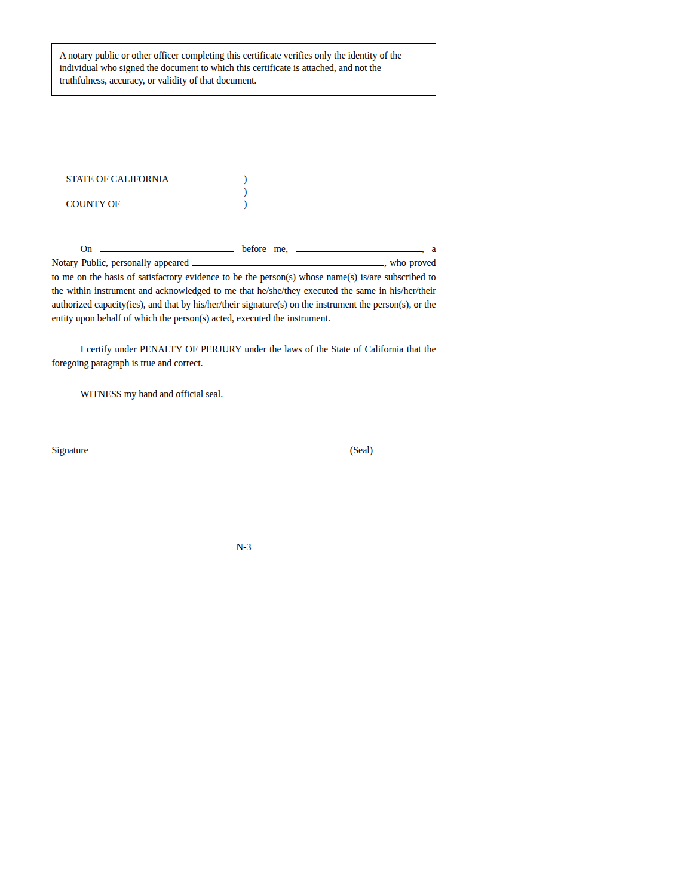A notary public or other officer completing this certificate verifies only the identity of the individual who signed the document to which this certificate is attached, and not the truthfulness, accuracy, or validity of that document.
STATE OF CALIFORNIA)
)
COUNTY OF )
On before me, , a Notary Public, personally appeared , who proved to me on the basis of satisfactory evidence to be the person(s) whose name(s) is/are subscribed to the within instrument and acknowledged to me that he/she/they executed the same in his/her/their authorized capacity(ies), and that by his/her/their signature(s) on the instrument the person(s), or the entity upon behalf of which the person(s) acted, executed the instrument.
I certify under PENALTY OF PERJURY under the laws of the State of California that the foregoing paragraph is true and correct.
WITNESS my hand and official seal.
Signature
(Seal)
N-3